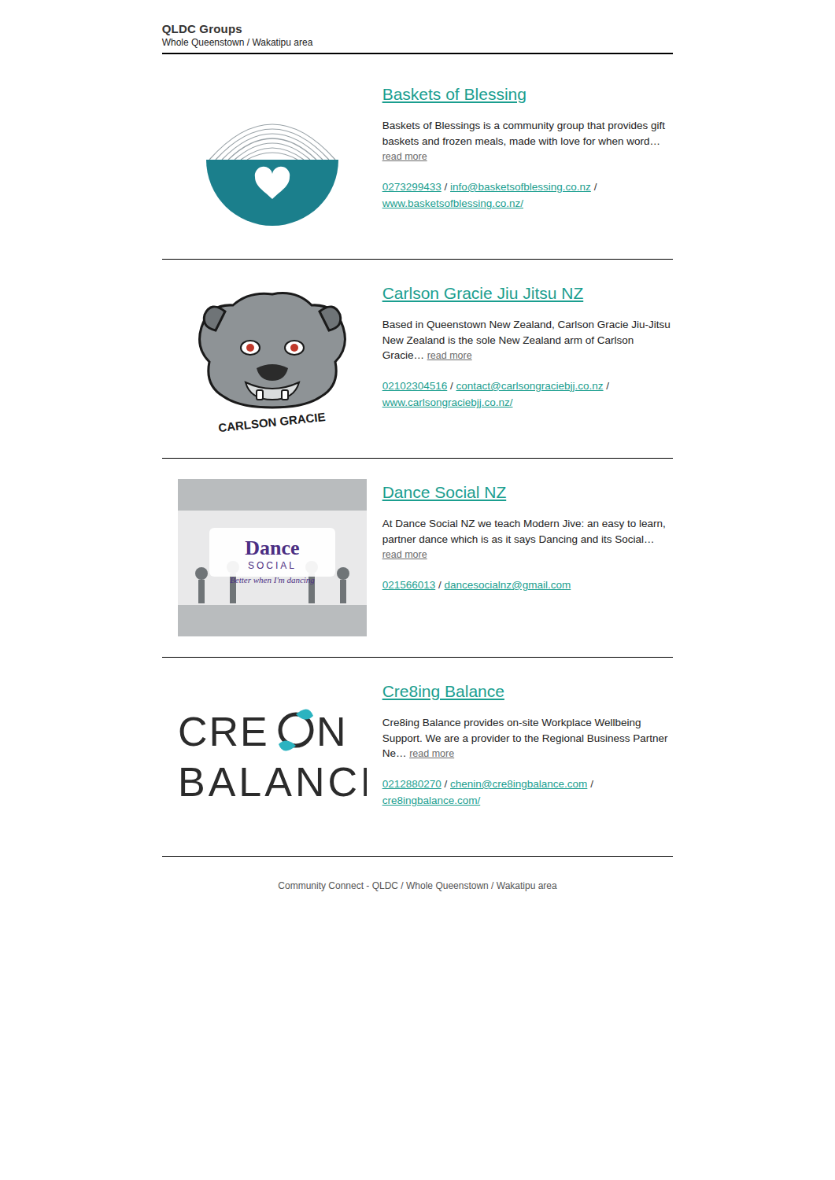QLDC Groups
Whole Queenstown / Wakatipu area
Baskets of Blessing
Baskets of Blessings is a community group that provides gift baskets and frozen meals, made with love for when word… read more
0273299433 / info@basketsofblessing.co.nz /
www.basketsofblessing.co.nz/
CARLSON GRACIE
Carlson Gracie Jiu Jitsu NZ
Based in Queenstown New Zealand, Carlson Gracie Jiu-Jitsu New Zealand is the sole New Zealand arm of Carlson Gracie… read more
02102304516 / contact@carlsongraciebjj.co.nz /
www.carlsongraciebjj.co.nz/
Dance SOCIAL Better when I'm dancing
Dance Social NZ
At Dance Social NZ we teach Modern Jive: an easy to learn, partner dance which is as it says Dancing and its Social… read more
021566013 / dancesocialnz@gmail.com
CRE N BALANCE
Cre8ing Balance
Cre8ing Balance provides on-site Workplace Wellbeing Support. We are a provider to the Regional Business Partner Ne… read more
0212880270 / chenin@cre8ingbalance.com / cre8ingbalance.com/
Community Connect - QLDC / Whole Queenstown / Wakatipu area